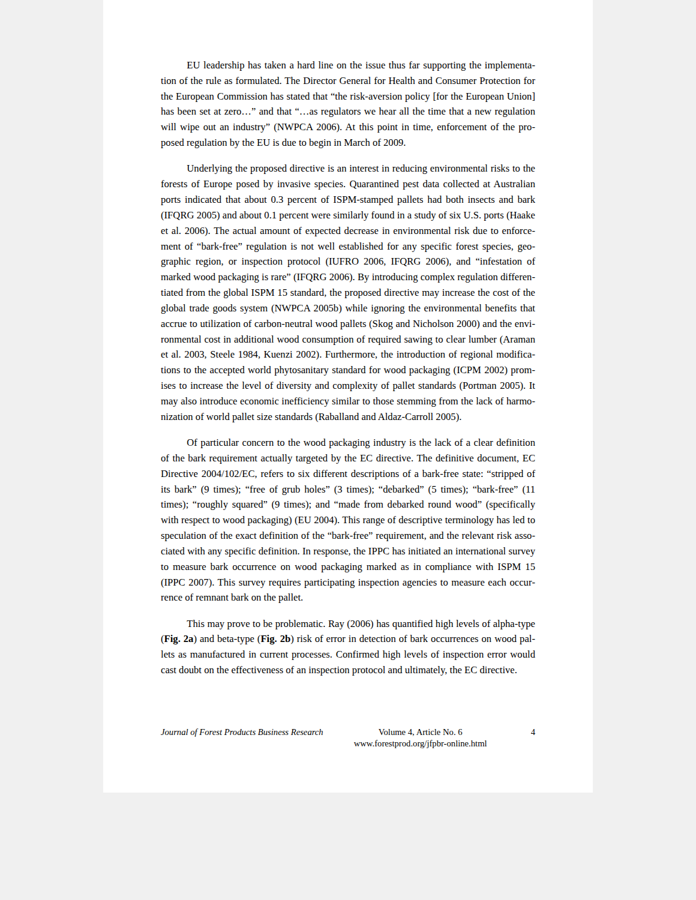EU leadership has taken a hard line on the issue thus far supporting the implementation of the rule as formulated. The Director General for Health and Consumer Protection for the European Commission has stated that “the risk-aversion policy [for the European Union] has been set at zero…” and that “…as regulators we hear all the time that a new regulation will wipe out an industry” (NWPCA 2006). At this point in time, enforcement of the proposed regulation by the EU is due to begin in March of 2009.
Underlying the proposed directive is an interest in reducing environmental risks to the forests of Europe posed by invasive species. Quarantined pest data collected at Australian ports indicated that about 0.3 percent of ISPM-stamped pallets had both insects and bark (IFQRG 2005) and about 0.1 percent were similarly found in a study of six U.S. ports (Haake et al. 2006). The actual amount of expected decrease in environmental risk due to enforcement of “bark-free” regulation is not well established for any specific forest species, geographic region, or inspection protocol (IUFRO 2006, IFQRG 2006), and “infestation of marked wood packaging is rare” (IFQRG 2006). By introducing complex regulation differentiated from the global ISPM 15 standard, the proposed directive may increase the cost of the global trade goods system (NWPCA 2005b) while ignoring the environmental benefits that accrue to utilization of carbon-neutral wood pallets (Skog and Nicholson 2000) and the environmental cost in additional wood consumption of required sawing to clear lumber (Araman et al. 2003, Steele 1984, Kuenzi 2002). Furthermore, the introduction of regional modifications to the accepted world phytosanitary standard for wood packaging (ICPM 2002) promises to increase the level of diversity and complexity of pallet standards (Portman 2005). It may also introduce economic inefficiency similar to those stemming from the lack of harmonization of world pallet size standards (Raballand and Aldaz-Carroll 2005).
Of particular concern to the wood packaging industry is the lack of a clear definition of the bark requirement actually targeted by the EC directive. The definitive document, EC Directive 2004/102/EC, refers to six different descriptions of a bark-free state: “stripped of its bark” (9 times); “free of grub holes” (3 times); “debarked” (5 times); “bark-free” (11 times); “roughly squared” (9 times); and “made from debarked round wood” (specifically with respect to wood packaging) (EU 2004). This range of descriptive terminology has led to speculation of the exact definition of the “bark-free” requirement, and the relevant risk associated with any specific definition. In response, the IPPC has initiated an international survey to measure bark occurrence on wood packaging marked as in compliance with ISPM 15 (IPPC 2007). This survey requires participating inspection agencies to measure each occurrence of remnant bark on the pallet.
This may prove to be problematic. Ray (2006) has quantified high levels of alpha-type (Fig. 2a) and beta-type (Fig. 2b) risk of error in detection of bark occurrences on wood pallets as manufactured in current processes. Confirmed high levels of inspection error would cast doubt on the effectiveness of an inspection protocol and ultimately, the EC directive.
Journal of Forest Products Business Research
Volume 4, Article No. 6 www.forestprod.org/jfpbr-online.html
4